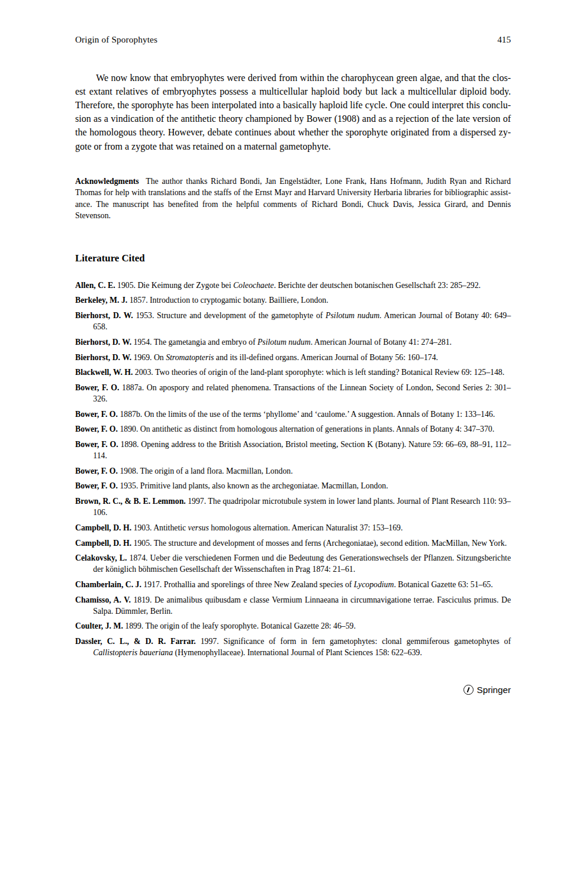Origin of Sporophytes 415
We now know that embryophytes were derived from within the charophycean green algae, and that the closest extant relatives of embryophytes possess a multicellular haploid body but lack a multicellular diploid body. Therefore, the sporophyte has been interpolated into a basically haploid life cycle. One could interpret this conclusion as a vindication of the antithetic theory championed by Bower (1908) and as a rejection of the late version of the homologous theory. However, debate continues about whether the sporophyte originated from a dispersed zygote or from a zygote that was retained on a maternal gametophyte.
Acknowledgments The author thanks Richard Bondi, Jan Engelstädter, Lone Frank, Hans Hofmann, Judith Ryan and Richard Thomas for help with translations and the staffs of the Ernst Mayr and Harvard University Herbaria libraries for bibliographic assistance. The manuscript has benefited from the helpful comments of Richard Bondi, Chuck Davis, Jessica Girard, and Dennis Stevenson.
Literature Cited
Allen, C. E. 1905. Die Keimung der Zygote bei Coleochaete. Berichte der deutschen botanischen Gesellschaft 23: 285–292.
Berkeley, M. J. 1857. Introduction to cryptogamic botany. Bailliere, London.
Bierhorst, D. W. 1953. Structure and development of the gametophyte of Psilotum nudum. American Journal of Botany 40: 649–658.
Bierhorst, D. W. 1954. The gametangia and embryo of Psilotum nudum. American Journal of Botany 41: 274–281.
Bierhorst, D. W. 1969. On Stromatopteris and its ill-defined organs. American Journal of Botany 56: 160–174.
Blackwell, W. H. 2003. Two theories of origin of the land-plant sporophyte: which is left standing? Botanical Review 69: 125–148.
Bower, F. O. 1887a. On apospory and related phenomena. Transactions of the Linnean Society of London, Second Series 2: 301–326.
Bower, F. O. 1887b. On the limits of the use of the terms ‘phyllome’ and ‘caulome.’ A suggestion. Annals of Botany 1: 133–146.
Bower, F. O. 1890. On antithetic as distinct from homologous alternation of generations in plants. Annals of Botany 4: 347–370.
Bower, F. O. 1898. Opening address to the British Association, Bristol meeting, Section K (Botany). Nature 59: 66–69, 88–91, 112–114.
Bower, F. O. 1908. The origin of a land flora. Macmillan, London.
Bower, F. O. 1935. Primitive land plants, also known as the archegoniatae. Macmillan, London.
Brown, R. C., & B. E. Lemmon. 1997. The quadripolar microtubule system in lower land plants. Journal of Plant Research 110: 93–106.
Campbell, D. H. 1903. Antithetic versus homologous alternation. American Naturalist 37: 153–169.
Campbell, D. H. 1905. The structure and development of mosses and ferns (Archegoniatae), second edition. MacMillan, New York.
Celakovsky, L. 1874. Ueber die verschiedenen Formen und die Bedeutung des Generationswechsels der Pflanzen. Sitzungsberichte der königlich böhmischen Gesellschaft der Wissenschaften in Prag 1874: 21–61.
Chamberlain, C. J. 1917. Prothallia and sporelings of three New Zealand species of Lycopodium. Botanical Gazette 63: 51–65.
Chamisso, A. V. 1819. De animalibus quibusdam e classe Vermium Linnaeana in circumnavigatione terrae. Fasciculus primus. De Salpa. Dümmler, Berlin.
Coulter, J. M. 1899. The origin of the leafy sporophyte. Botanical Gazette 28: 46–59.
Dassler, C. L., & D. R. Farrar. 1997. Significance of form in fern gametophytes: clonal gemmiferous gametophytes of Callistopteris baueriana (Hymenophyllaceae). International Journal of Plant Sciences 158: 622–639.
Springer